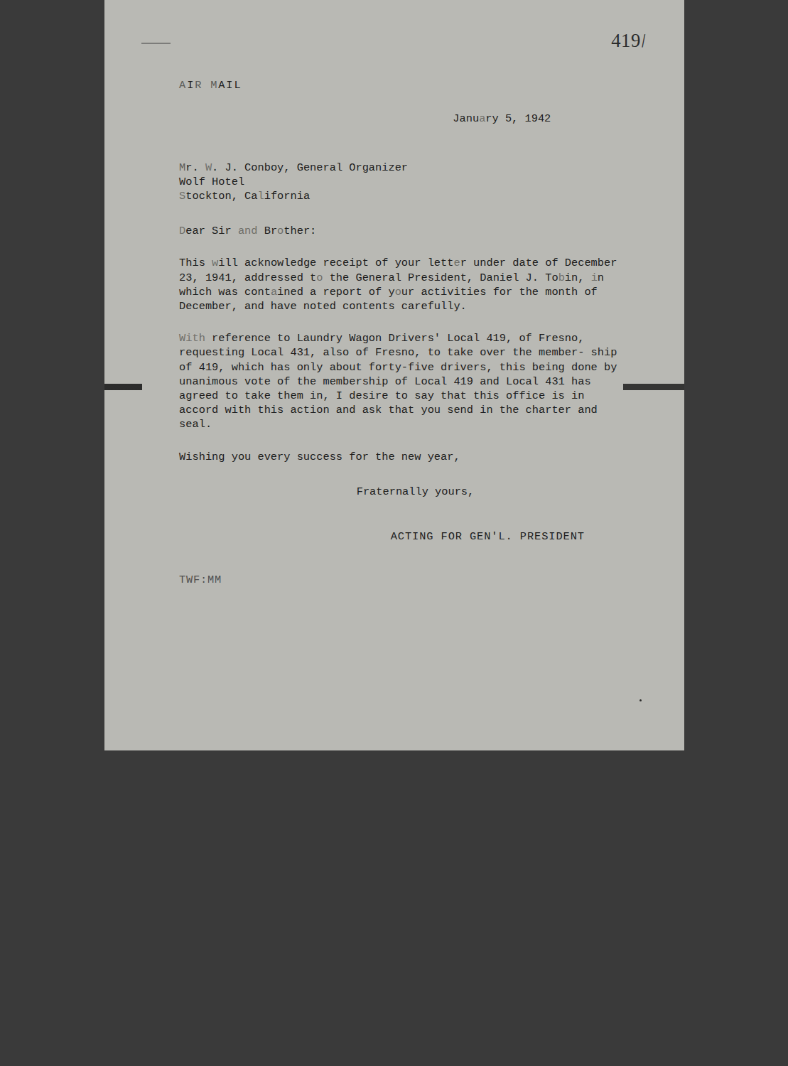419/
AIR MAIL
January 5, 1942
Mr. W. J. Conboy, General Organizer
Wolf Hotel
Stockton, California
Dear Sir and Brother:
This will acknowledge receipt of your letter under date of December 23, 1941, addressed to the General President, Daniel J. Tobin, in which was contained a report of your activities for the month of December, and have noted contents carefully.
With reference to Laundry Wagon Drivers' Local 419, of Fresno, requesting Local 431, also of Fresno, to take over the member- ship of 419, which has only about forty-five drivers, this being done by unanimous vote of the membership of Local 419 and Local 431 has agreed to take them in, I desire to say that this office is in accord with this action and ask that you send in the charter and seal.
Wishing you every success for the new year,
Fraternally yours,
ACTING FOR GEN'L. PRESIDENT
TWF:MM